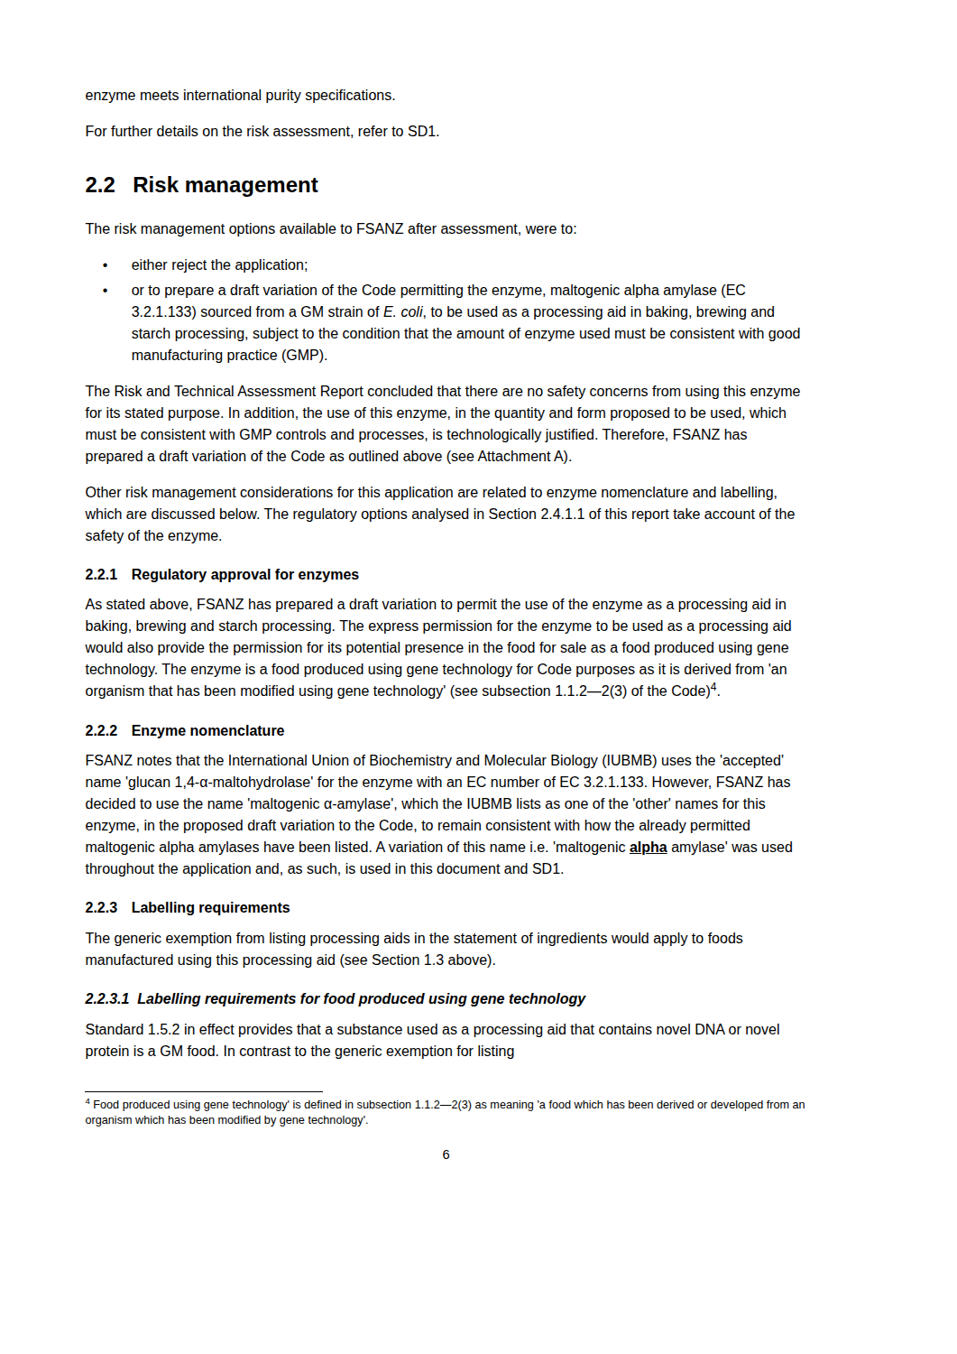enzyme meets international purity specifications.
For further details on the risk assessment, refer to SD1.
2.2 Risk management
The risk management options available to FSANZ after assessment, were to:
either reject the application;
or to prepare a draft variation of the Code permitting the enzyme, maltogenic alpha amylase (EC 3.2.1.133) sourced from a GM strain of E. coli, to be used as a processing aid in baking, brewing and starch processing, subject to the condition that the amount of enzyme used must be consistent with good manufacturing practice (GMP).
The Risk and Technical Assessment Report concluded that there are no safety concerns from using this enzyme for its stated purpose. In addition, the use of this enzyme, in the quantity and form proposed to be used, which must be consistent with GMP controls and processes, is technologically justified. Therefore, FSANZ has prepared a draft variation of the Code as outlined above (see Attachment A).
Other risk management considerations for this application are related to enzyme nomenclature and labelling, which are discussed below. The regulatory options analysed in Section 2.4.1.1 of this report take account of the safety of the enzyme.
2.2.1 Regulatory approval for enzymes
As stated above, FSANZ has prepared a draft variation to permit the use of the enzyme as a processing aid in baking, brewing and starch processing. The express permission for the enzyme to be used as a processing aid would also provide the permission for its potential presence in the food for sale as a food produced using gene technology. The enzyme is a food produced using gene technology for Code purposes as it is derived from 'an organism that has been modified using gene technology' (see subsection 1.1.2—2(3) of the Code)4.
2.2.2 Enzyme nomenclature
FSANZ notes that the International Union of Biochemistry and Molecular Biology (IUBMB) uses the 'accepted' name 'glucan 1,4-α-maltohydrolase' for the enzyme with an EC number of EC 3.2.1.133. However, FSANZ has decided to use the name 'maltogenic α-amylase', which the IUBMB lists as one of the 'other' names for this enzyme, in the proposed draft variation to the Code, to remain consistent with how the already permitted maltogenic alpha amylases have been listed. A variation of this name i.e. 'maltogenic alpha amylase' was used throughout the application and, as such, is used in this document and SD1.
2.2.3 Labelling requirements
The generic exemption from listing processing aids in the statement of ingredients would apply to foods manufactured using this processing aid (see Section 1.3 above).
2.2.3.1 Labelling requirements for food produced using gene technology
Standard 1.5.2 in effect provides that a substance used as a processing aid that contains novel DNA or novel protein is a GM food. In contrast to the generic exemption for listing
4 Food produced using gene technology' is defined in subsection 1.1.2—2(3) as meaning 'a food which has been derived or developed from an organism which has been modified by gene technology'.
6